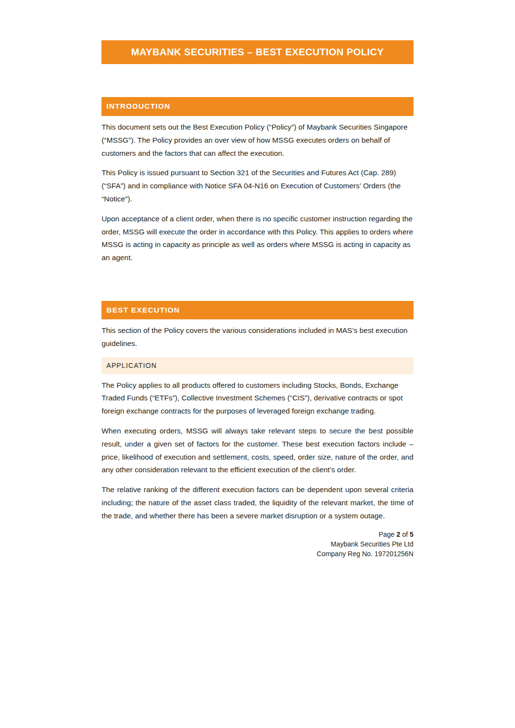MAYBANK SECURITIES – BEST EXECUTION POLICY
Introduction
This document sets out the Best Execution Policy (“Policy”) of Maybank Securities Singapore (“MSSG”). The Policy provides an over view of how MSSG executes orders on behalf of customers and the factors that can affect the execution.
This Policy is issued pursuant to Section 321 of the Securities and Futures Act (Cap. 289) (“SFA”) and in compliance with Notice SFA 04-N16 on Execution of Customers’ Orders (the “Notice”).
Upon acceptance of a client order, when there is no specific customer instruction regarding the order, MSSG will execute the order in accordance with this Policy. This applies to orders where MSSG is acting in capacity as principle as well as orders where MSSG is acting in capacity as an agent.
Best Execution
This section of the Policy covers the various considerations included in MAS’s best execution guidelines.
Application
The Policy applies to all products offered to customers including Stocks, Bonds, Exchange Traded Funds (“ETFs”), Collective Investment Schemes (“CIS”), derivative contracts or spot foreign exchange contracts for the purposes of leveraged foreign exchange trading.
When executing orders, MSSG will always take relevant steps to secure the best possible result, under a given set of factors for the customer. These best execution factors include – price, likelihood of execution and settlement, costs, speed, order size, nature of the order, and any other consideration relevant to the efficient execution of the client’s order.
The relative ranking of the different execution factors can be dependent upon several criteria including; the nature of the asset class traded, the liquidity of the relevant market, the time of the trade, and whether there has been a severe market disruption or a system outage.
Page 2 of 5
Maybank Securities Pte Ltd
Company Reg No. 197201256N